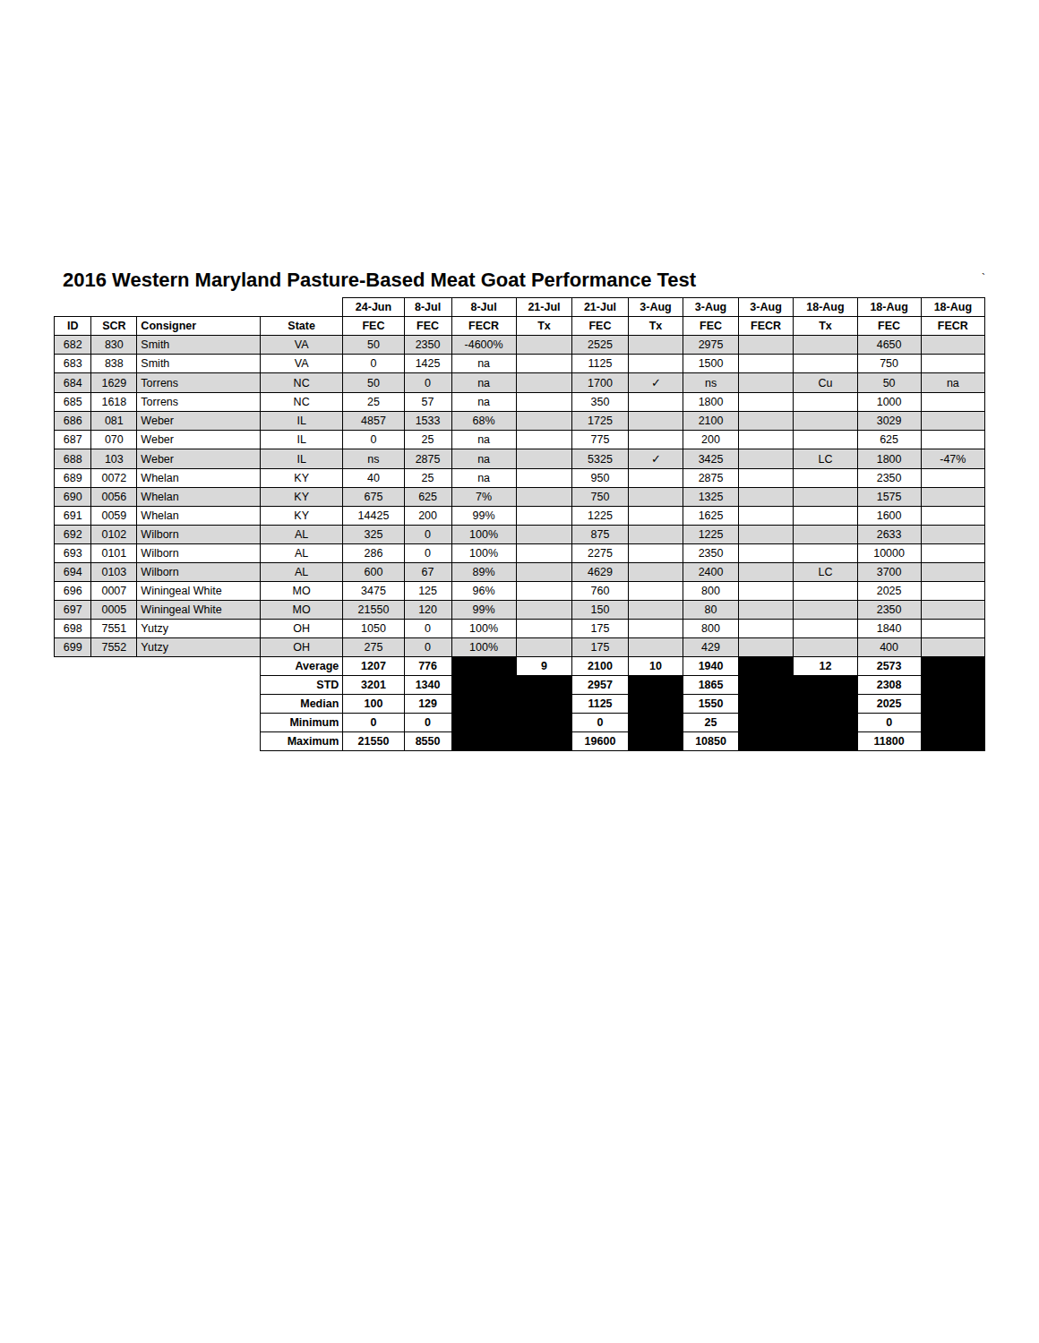`
2016 Western Maryland Pasture-Based Meat Goat Performance Test
| | | | | 24-Jun | 8-Jul | 8-Jul | 21-Jul | 21-Jul | 3-Aug | 3-Aug | 3-Aug | 18-Aug | 18-Aug | 18-Aug |
| --- | --- | --- | --- | --- | --- | --- | --- | --- | --- | --- | --- | --- | --- | --- |
| ID | SCR | Consigner | State | FEC | FEC | FECR | Tx | FEC | Tx | FEC | FECR | Tx | FEC | FECR |
| 682 | 830 | Smith | VA | 50 | 2350 | -4600% | | 2525 | | 2975 | | | 4650 | |
| 683 | 838 | Smith | VA | 0 | 1425 | na | | 1125 | | 1500 | | | 750 | |
| 684 | 1629 | Torrens | NC | 50 | 0 | na | | 1700 | ✓ | ns | | Cu | 50 | na |
| 685 | 1618 | Torrens | NC | 25 | 57 | na | | 350 | | 1800 | | | 1000 | |
| 686 | 081 | Weber | IL | 4857 | 1533 | 68% | | 1725 | | 2100 | | | 3029 | |
| 687 | 070 | Weber | IL | 0 | 25 | na | | 775 | | 200 | | | 625 | |
| 688 | 103 | Weber | IL | ns | 2875 | na | | 5325 | ✓ | 3425 | | LC | 1800 | -47% |
| 689 | 0072 | Whelan | KY | 40 | 25 | na | | 950 | | 2875 | | | 2350 | |
| 690 | 0056 | Whelan | KY | 675 | 625 | 7% | | 750 | | 1325 | | | 1575 | |
| 691 | 0059 | Whelan | KY | 14425 | 200 | 99% | | 1225 | | 1625 | | | 1600 | |
| 692 | 0102 | Wilborn | AL | 325 | 0 | 100% | | 875 | | 1225 | | | 2633 | |
| 693 | 0101 | Wilborn | AL | 286 | 0 | 100% | | 2275 | | 2350 | | | 10000 | |
| 694 | 0103 | Wilborn | AL | 600 | 67 | 89% | | 4629 | | 2400 | | LC | 3700 | |
| 696 | 0007 | Winingeal White | MO | 3475 | 125 | 96% | | 760 | | 800 | | | 2025 | |
| 697 | 0005 | Winingeal White | MO | 21550 | 120 | 99% | | 150 | | 80 | | | 2350 | |
| 698 | 7551 | Yutzy | OH | 1050 | 0 | 100% | | 175 | | 800 | | | 1840 | |
| 699 | 7552 | Yutzy | OH | 275 | 0 | 100% | | 175 | | 429 | | | 400 | |
| | Average | 1207 | 776 | | 9 | 2100 | 10 | 1940 | | 12 | 2573 | |
| | STD | 3201 | 1340 | | | 2957 | | 1865 | | | 2308 | |
| | Median | 100 | 129 | | | 1125 | | 1550 | | | 2025 | |
| | Minimum | 0 | 0 | | | 0 | | 25 | | | 0 | |
| | Maximum | 21550 | 8550 | | | 19600 | | 10850 | | | 11800 | |